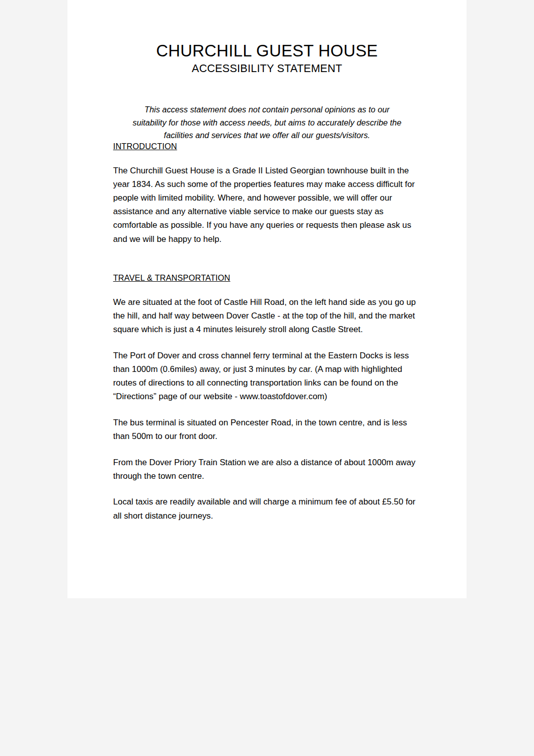CHURCHILL GUEST HOUSE
ACCESSIBILITY STATEMENT
This access statement does not contain personal opinions as to our suitability for those with access needs, but aims to accurately describe the facilities and services that we offer all our guests/visitors.
Introduction
The Churchill Guest House is a Grade II Listed Georgian townhouse built in the year 1834. As such some of the properties features may make access difficult for people with limited mobility. Where, and however possible, we will offer our assistance and any alternative viable service to make our guests stay as comfortable as possible. If you have any queries or requests then please ask us and we will be happy to help.
Travel & Transportation
We are situated at the foot of Castle Hill Road, on the left hand side as you go up the hill, and half way between Dover Castle - at the top of the hill, and the market square which is just a 4 minutes leisurely stroll along Castle Street.
The Port of Dover and cross channel ferry terminal at the Eastern Docks is less than 1000m (0.6miles) away, or just 3 minutes by car. (A map with highlighted routes of directions to all connecting transportation links can be found on the “Directions” page of our website - www.toastofdover.com)
The bus terminal is situated on Pencester Road, in the town centre, and is less than 500m to our front door.
From the Dover Priory Train Station we are also a distance of about 1000m away through the town centre.
Local taxis are readily available and will charge a minimum fee of about £5.50 for all short distance journeys.